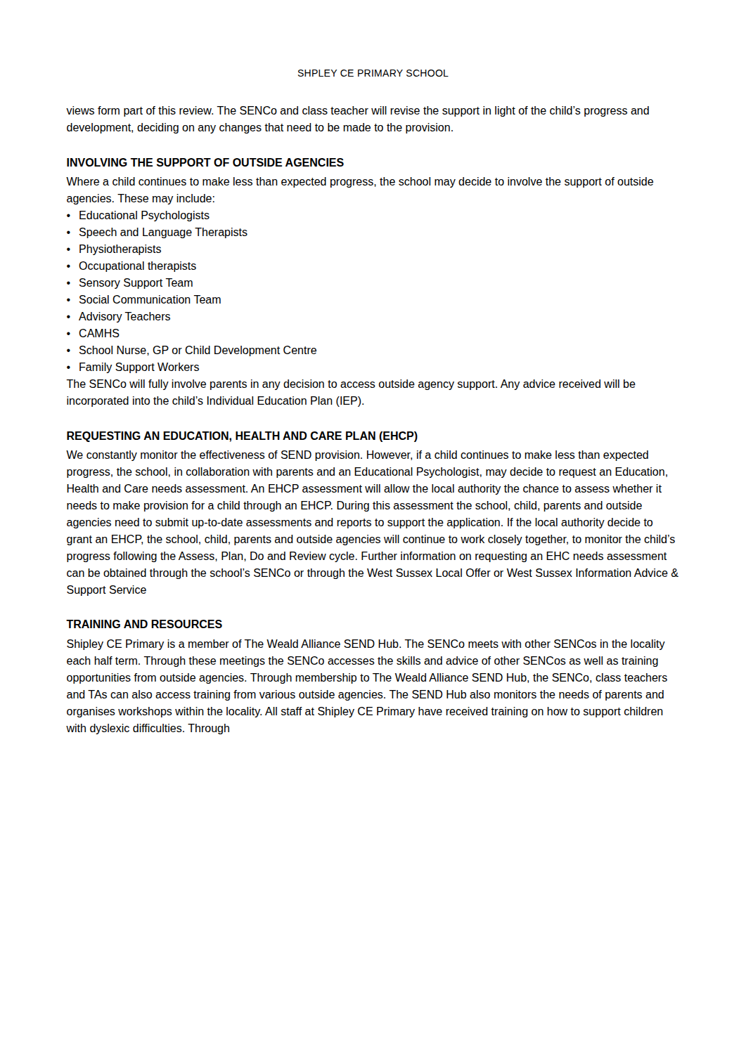SHPLEY CE PRIMARY SCHOOL
views form part of this review. The SENCo and class teacher will revise the support in light of the child’s progress and development, deciding on any changes that need to be made to the provision.
Involving the support of outside agencies
Where a child continues to make less than expected progress, the school may decide to involve the support of outside agencies. These may include:
Educational Psychologists
Speech and Language Therapists
Physiotherapists
Occupational therapists
Sensory Support Team
Social Communication Team
Advisory Teachers
CAMHS
School Nurse, GP or Child Development Centre
Family Support Workers
The SENCo will fully involve parents in any decision to access outside agency support. Any advice received will be incorporated into the child’s Individual Education Plan (IEP).
Requesting an Education, Health and Care Plan (EHCP)
We constantly monitor the effectiveness of SEND provision. However, if a child continues to make less than expected progress, the school, in collaboration with parents and an Educational Psychologist, may decide to request an Education, Health and Care needs assessment. An EHCP assessment will allow the local authority the chance to assess whether it needs to make provision for a child through an EHCP. During this assessment the school, child, parents and outside agencies need to submit up-to-date assessments and reports to support the application. If the local authority decide to grant an EHCP, the school, child, parents and outside agencies will continue to work closely together, to monitor the child’s progress following the Assess, Plan, Do and Review cycle. Further information on requesting an EHC needs assessment can be obtained through the school’s SENCo or through the West Sussex Local Offer or West Sussex Information Advice & Support Service
Training and resources
Shipley CE Primary is a member of The Weald Alliance SEND Hub. The SENCo meets with other SENCos in the locality each half term. Through these meetings the SENCo accesses the skills and advice of other SENCos as well as training opportunities from outside agencies. Through membership to The Weald Alliance SEND Hub, the SENCo, class teachers and TAs can also access training from various outside agencies. The SEND Hub also monitors the needs of parents and organises workshops within the locality. All staff at Shipley CE Primary have received training on how to support children with dyslexic difficulties. Through